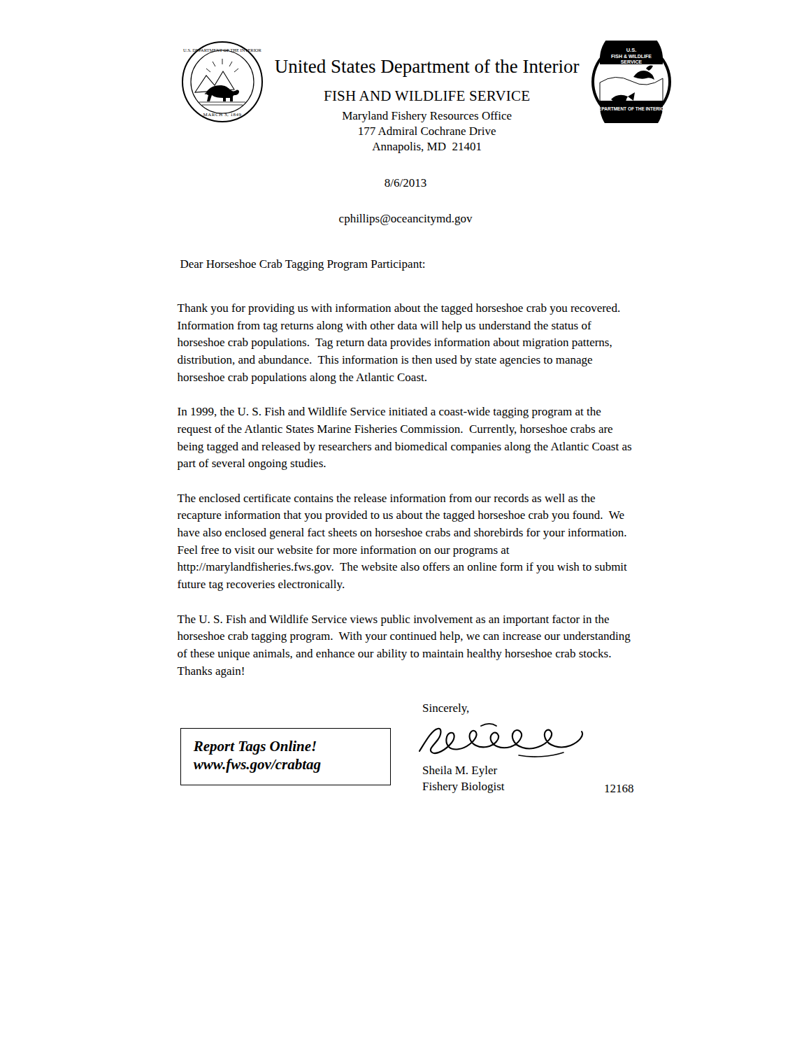U.S. DEPARTMENT OF THE INTERIOR MARCH 3, 1849
United States Department of the Interior
FISH AND WILDLIFE SERVICE
Maryland Fishery Resources Office
177 Admiral Cochrane Drive
Annapolis, MD 21401
U.S. FISH & WILDLIFE SERVICE DEPARTMENT OF THE INTERIOR
8/6/2013
cphillips@oceancitymd.gov
Dear Horseshoe Crab Tagging Program Participant:
Thank you for providing us with information about the tagged horseshoe crab you recovered. Information from tag returns along with other data will help us understand the status of horseshoe crab populations. Tag return data provides information about migration patterns, distribution, and abundance. This information is then used by state agencies to manage horseshoe crab populations along the Atlantic Coast.
In 1999, the U. S. Fish and Wildlife Service initiated a coast-wide tagging program at the request of the Atlantic States Marine Fisheries Commission. Currently, horseshoe crabs are being tagged and released by researchers and biomedical companies along the Atlantic Coast as part of several ongoing studies.
The enclosed certificate contains the release information from our records as well as the recapture information that you provided to us about the tagged horseshoe crab you found. We have also enclosed general fact sheets on horseshoe crabs and shorebirds for your information. Feel free to visit our website for more information on our programs at http://marylandfisheries.fws.gov. The website also offers an online form if you wish to submit future tag recoveries electronically.
The U. S. Fish and Wildlife Service views public involvement as an important factor in the horseshoe crab tagging program. With your continued help, we can increase our understanding of these unique animals, and enhance our ability to maintain healthy horseshoe crab stocks. Thanks again!
Report Tags Online!
www.fws.gov/crabtag
Sincerely,
Sheila M. Eyler
Fishery Biologist
12168